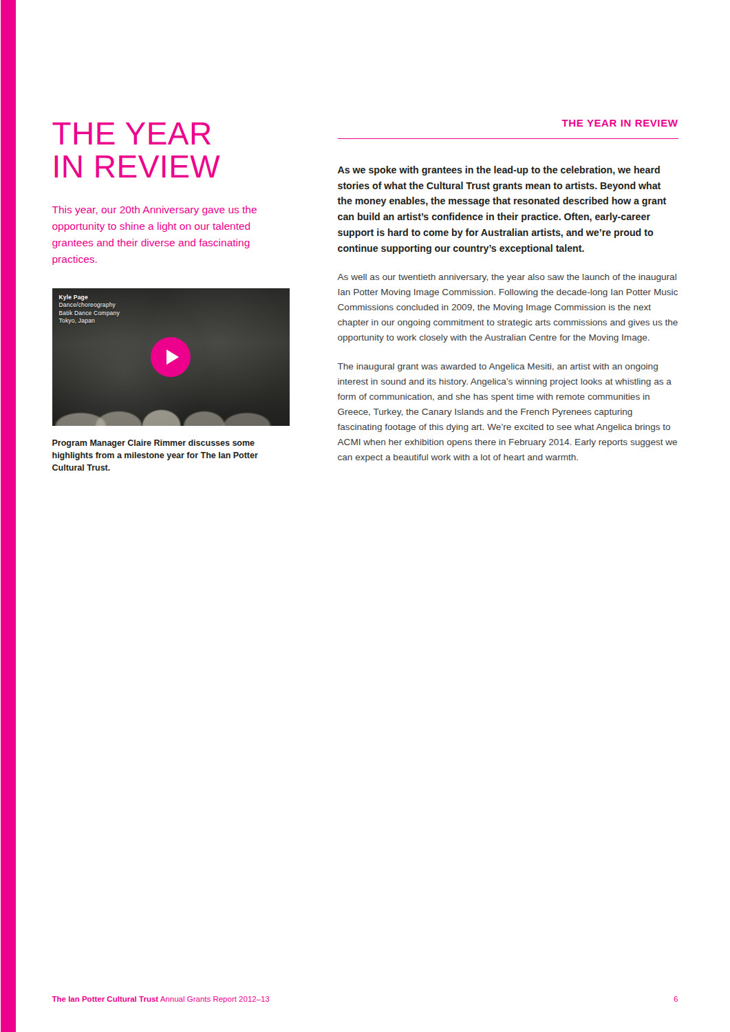The Year
in Review
This year, our 20th Anniversary gave us the opportunity to shine a light on our talented grantees and their diverse and fascinating practices.
Kyle Page Dance/choreography Batik Dance Company Tokyo, Japan
Program Manager Claire Rimmer discusses some highlights from a milestone year for The Ian Potter Cultural Trust.
The Year in Review
As we spoke with grantees in the lead-up to the celebration, we heard stories of what the Cultural Trust grants mean to artists. Beyond what the money enables, the message that resonated described how a grant can build an artist’s confidence in their practice. Often, early-career support is hard to come by for Australian artists, and we’re proud to continue supporting our country’s exceptional talent.
As well as our twentieth anniversary, the year also saw the launch of the inaugural Ian Potter Moving Image Commission. Following the decade-long Ian Potter Music Commissions concluded in 2009, the Moving Image Commission is the next chapter in our ongoing commitment to strategic arts commissions and gives us the opportunity to work closely with the Australian Centre for the Moving Image.
The inaugural grant was awarded to Angelica Mesiti, an artist with an ongoing interest in sound and its history. Angelica’s winning project looks at whistling as a form of communication, and she has spent time with remote communities in Greece, Turkey, the Canary Islands and the French Pyrenees capturing fascinating footage of this dying art. We’re excited to see what Angelica brings to ACMI when her exhibition opens there in February 2014. Early reports suggest we can expect a beautiful work with a lot of heart and warmth.
The Ian Potter Cultural Trust Annual Grants Report 2012–13
6